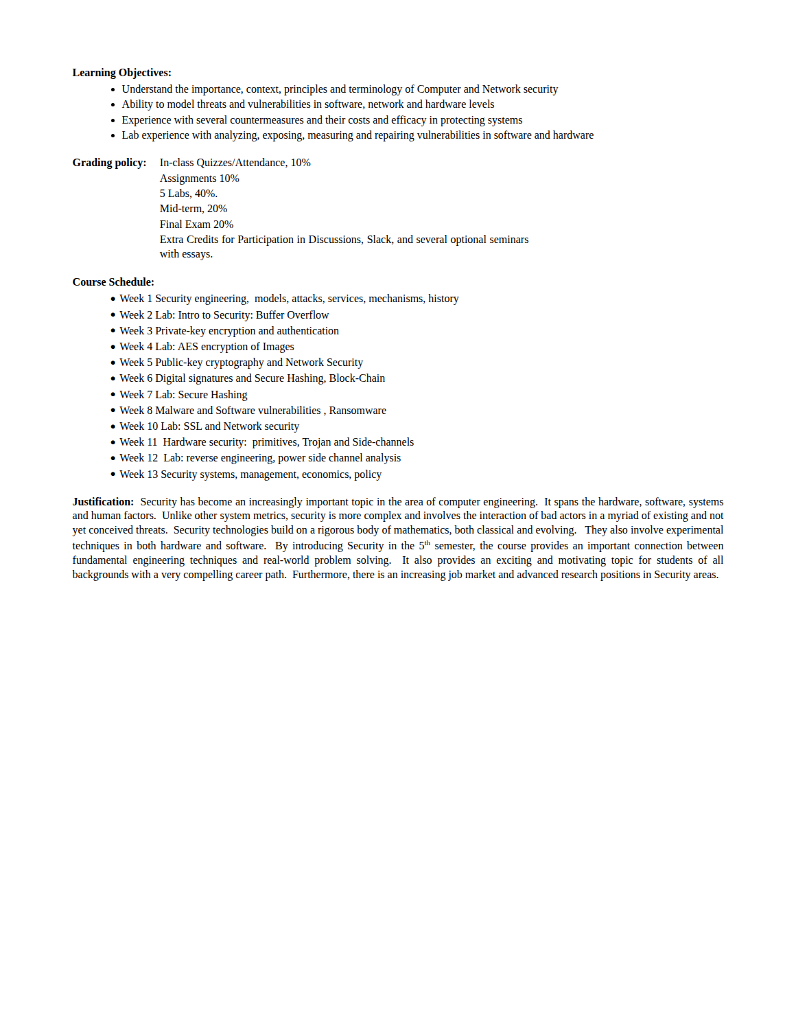Learning Objectives:
Understand the importance, context, principles and terminology of Computer and Network security
Ability to model threats and vulnerabilities in software, network and hardware levels
Experience with several countermeasures and their costs and efficacy in protecting systems
Lab experience with analyzing, exposing, measuring and repairing vulnerabilities in software and hardware
Grading policy:
In-class Quizzes/Attendance, 10%
Assignments 10%
5 Labs, 40%.
Mid-term, 20%
Final Exam 20%
Extra Credits for Participation in Discussions, Slack, and several optional seminars with essays.
Course Schedule:
Week 1 Security engineering, models, attacks, services, mechanisms, history
Week 2 Lab: Intro to Security: Buffer Overflow
Week 3 Private-key encryption and authentication
Week 4 Lab: AES encryption of Images
Week 5 Public-key cryptography and Network Security
Week 6 Digital signatures and Secure Hashing, Block-Chain
Week 7 Lab: Secure Hashing
Week 8 Malware and Software vulnerabilities , Ransomware
Week 10 Lab: SSL and Network security
Week 11 Hardware security: primitives, Trojan and Side-channels
Week 12 Lab: reverse engineering, power side channel analysis
Week 13 Security systems, management, economics, policy
Justification: Security has become an increasingly important topic in the area of computer engineering. It spans the hardware, software, systems and human factors. Unlike other system metrics, security is more complex and involves the interaction of bad actors in a myriad of existing and not yet conceived threats. Security technologies build on a rigorous body of mathematics, both classical and evolving. They also involve experimental techniques in both hardware and software. By introducing Security in the 5th semester, the course provides an important connection between fundamental engineering techniques and real-world problem solving. It also provides an exciting and motivating topic for students of all backgrounds with a very compelling career path. Furthermore, there is an increasing job market and advanced research positions in Security areas.